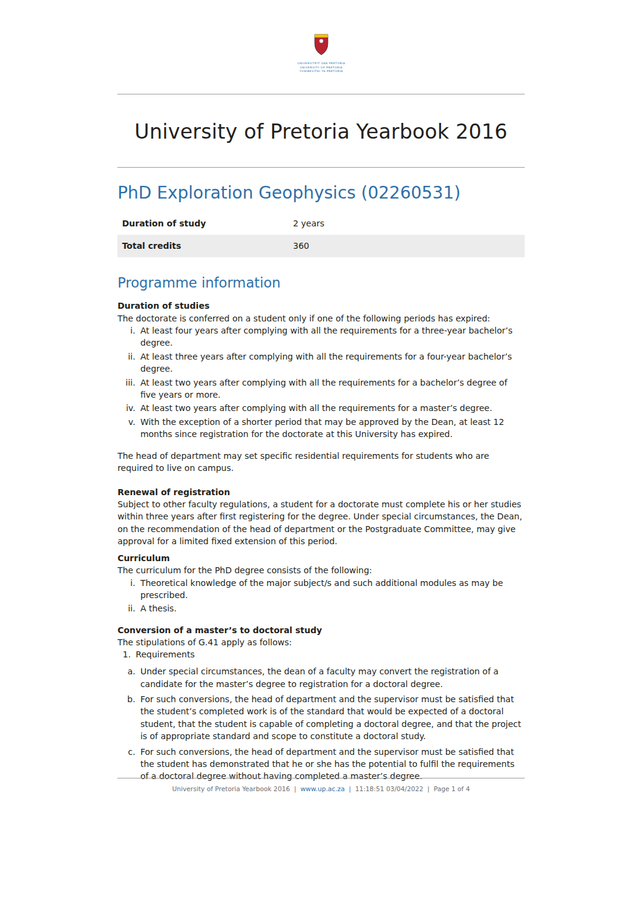University of Pretoria Yearbook 2016
PhD Exploration Geophysics (02260531)
| Duration of study | 2 years |
| Total credits | 360 |
Programme information
Duration of studies
The doctorate is conferred on a student only if one of the following periods has expired:
At least four years after complying with all the requirements for a three-year bachelor’s degree.
At least three years after complying with all the requirements for a four-year bachelor’s degree.
At least two years after complying with all the requirements for a bachelor’s degree of five years or more.
At least two years after complying with all the requirements for a master’s degree.
With the exception of a shorter period that may be approved by the Dean, at least 12 months since registration for the doctorate at this University has expired.
The head of department may set specific residential requirements for students who are required to live on campus.
Renewal of registration
Subject to other faculty regulations, a student for a doctorate must complete his or her studies within three years after first registering for the degree. Under special circumstances, the Dean, on the recommendation of the head of department or the Postgraduate Committee, may give approval for a limited fixed extension of this period.
Curriculum
The curriculum for the PhD degree consists of the following:
Theoretical knowledge of the major subject/s and such additional modules as may be prescribed.
A thesis.
Conversion of a master’s to doctoral study
The stipulations of G.41 apply as follows:
Requirements
Under special circumstances, the dean of a faculty may convert the registration of a candidate for the master’s degree to registration for a doctoral degree.
For such conversions, the head of department and the supervisor must be satisfied that the student’s completed work is of the standard that would be expected of a doctoral student, that the student is capable of completing a doctoral degree, and that the project is of appropriate standard and scope to constitute a doctoral study.
For such conversions, the head of department and the supervisor must be satisfied that the student has demonstrated that he or she has the potential to fulfil the requirements of a doctoral degree without having completed a master’s degree.
University of Pretoria Yearbook 2016 | www.up.ac.za | 11:18:51 03/04/2022 | Page 1 of 4